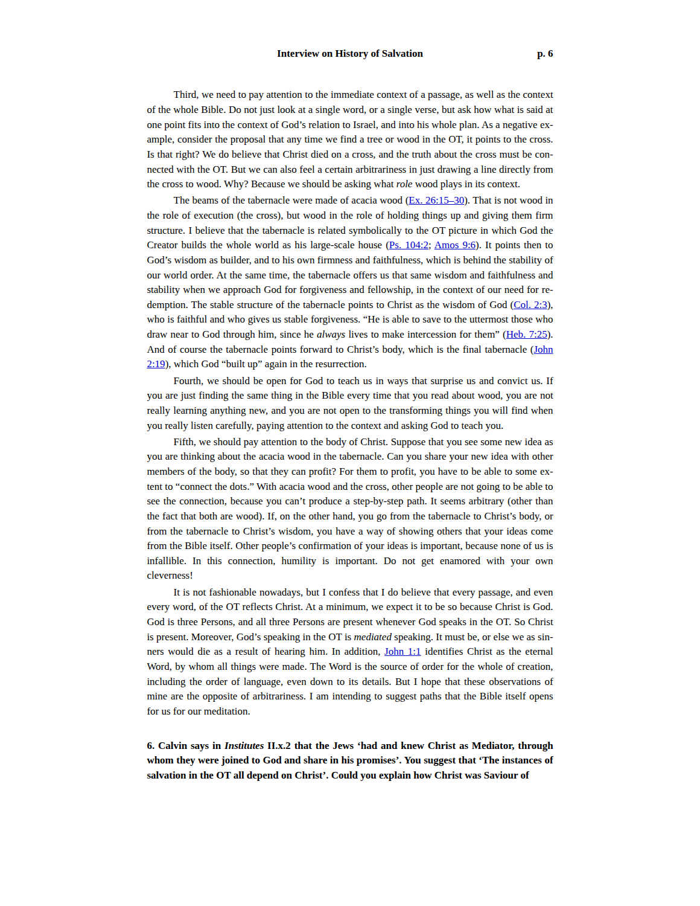Interview on History of Salvation p. 6
Third, we need to pay attention to the immediate context of a passage, as well as the context of the whole Bible. Do not just look at a single word, or a single verse, but ask how what is said at one point fits into the context of God’s relation to Israel, and into his whole plan. As a negative example, consider the proposal that any time we find a tree or wood in the OT, it points to the cross. Is that right? We do believe that Christ died on a cross, and the truth about the cross must be connected with the OT. But we can also feel a certain arbitrariness in just drawing a line directly from the cross to wood. Why? Because we should be asking what role wood plays in its context.
The beams of the tabernacle were made of acacia wood (Ex. 26:15–30). That is not wood in the role of execution (the cross), but wood in the role of holding things up and giving them firm structure. I believe that the tabernacle is related symbolically to the OT picture in which God the Creator builds the whole world as his large-scale house (Ps. 104:2; Amos 9:6). It points then to God’s wisdom as builder, and to his own firmness and faithfulness, which is behind the stability of our world order. At the same time, the tabernacle offers us that same wisdom and faithfulness and stability when we approach God for forgiveness and fellowship, in the context of our need for redemption. The stable structure of the tabernacle points to Christ as the wisdom of God (Col. 2:3), who is faithful and who gives us stable forgiveness. “He is able to save to the uttermost those who draw near to God through him, since he always lives to make intercession for them” (Heb. 7:25). And of course the tabernacle points forward to Christ’s body, which is the final tabernacle (John 2:19), which God “built up” again in the resurrection.
Fourth, we should be open for God to teach us in ways that surprise us and convict us. If you are just finding the same thing in the Bible every time that you read about wood, you are not really learning anything new, and you are not open to the transforming things you will find when you really listen carefully, paying attention to the context and asking God to teach you.
Fifth, we should pay attention to the body of Christ. Suppose that you see some new idea as you are thinking about the acacia wood in the tabernacle. Can you share your new idea with other members of the body, so that they can profit? For them to profit, you have to be able to some extent to “connect the dots.” With acacia wood and the cross, other people are not going to be able to see the connection, because you can’t produce a step-by-step path. It seems arbitrary (other than the fact that both are wood). If, on the other hand, you go from the tabernacle to Christ’s body, or from the tabernacle to Christ’s wisdom, you have a way of showing others that your ideas come from the Bible itself. Other people’s confirmation of your ideas is important, because none of us is infallible. In this connection, humility is important. Do not get enamored with your own cleverness!
It is not fashionable nowadays, but I confess that I do believe that every passage, and even every word, of the OT reflects Christ. At a minimum, we expect it to be so because Christ is God. God is three Persons, and all three Persons are present whenever God speaks in the OT. So Christ is present. Moreover, God’s speaking in the OT is mediated speaking. It must be, or else we as sinners would die as a result of hearing him. In addition, John 1:1 identifies Christ as the eternal Word, by whom all things were made. The Word is the source of order for the whole of creation, including the order of language, even down to its details. But I hope that these observations of mine are the opposite of arbitrariness. I am intending to suggest paths that the Bible itself opens for us for our meditation.
6. Calvin says in Institutes II.x.2 that the Jews ‘had and knew Christ as Mediator, through whom they were joined to God and share in his promises’. You suggest that ‘The instances of salvation in the OT all depend on Christ’. Could you explain how Christ was Saviour of